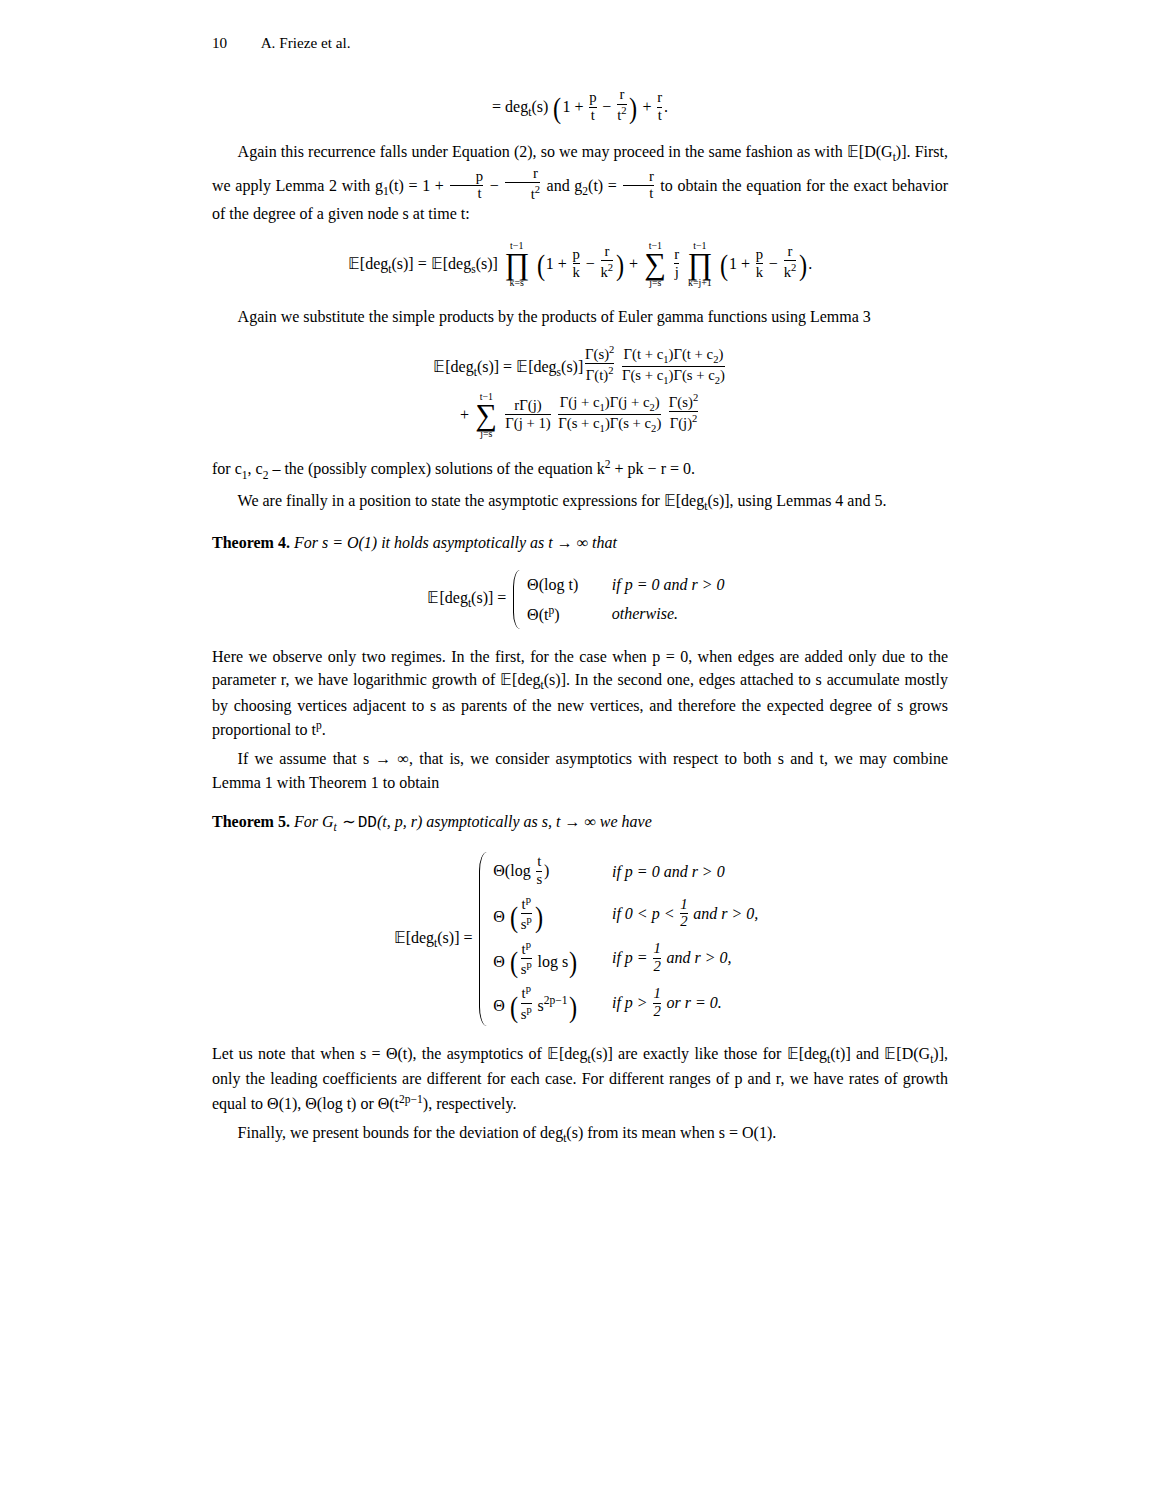10 A. Frieze et al.
= degt(s) (1 + pt − rt2) + rt.
Again this recurrence falls under Equation (2), so we may proceed in the same fashion as with 𝔼[D(Gt)]. First, we apply Lemma 2 with g1(t) = 1 + pt − rt2 and g2(t) = rt to obtain the equation for the exact behavior of the degree of a given node s at time t:
𝔼[degt(s)] = 𝔼[degs(s)] t−1∏k=s (1 + pk − rk2) + t−1∑j=s rj t−1∏k=j+1 (1 + pk − rk2).
Again we substitute the simple products by the products of Euler gamma functions using Lemma 3
𝔼[degt(s)] = 𝔼[degs(s)]Γ(s)2 Γ(t)2 Γ(t + c1)Γ(t + c2) Γ(s + c1)Γ(s + c2)
+ t−1∑j=s rΓ(j) Γ(j + 1) Γ(j + c1)Γ(j + c2) Γ(s + c1)Γ(s + c2) Γ(s)2 Γ(j)2
for c1, c2 – the (possibly complex) solutions of the equation k2 + pk − r = 0.
We are finally in a position to state the asymptotic expressions for 𝔼[degt(s)], using Lemmas 4 and 5.
Theorem 4. For s = O(1) it holds asymptotically as t → ∞ that
𝔼[degt(s)] =
| Θ(log t) | if p = 0 and r > 0 |
| Θ(t p ) | otherwise. |
Here we observe only two regimes. In the first, for the case when p = 0, when edges are added only due to the parameter r, we have logarithmic growth of 𝔼[degt(s)]. In the second one, edges attached to s accumulate mostly by choosing vertices adjacent to s as parents of the new vertices, and therefore the expected degree of s grows proportional to tp.
If we assume that s → ∞, that is, we consider asymptotics with respect to both s and t, we may combine Lemma 1 with Theorem 1 to obtain
Theorem 5. For Gt ∼ DD(t, p, r) asymptotically as s, t → ∞ we have
𝔼[degt(s)] =
| Θ(log t s ) | if p = 0 and r > 0 |
| Θ ( t p s p ) | if 0 < p < 1 2 and r > 0, |
| Θ ( t p s p log s ) | if p = 1 2 and r > 0, |
| Θ ( t p s p s 2p−1 ) | if p > 1 2 or r = 0. |
Let us note that when s = Θ(t), the asymptotics of 𝔼[degt(s)] are exactly like those for 𝔼[degt(t)] and 𝔼[D(Gt)], only the leading coefficients are different for each case. For different ranges of p and r, we have rates of growth equal to Θ(1), Θ(log t) or Θ(t2p−1), respectively.
Finally, we present bounds for the deviation of degt(s) from its mean when s = O(1).